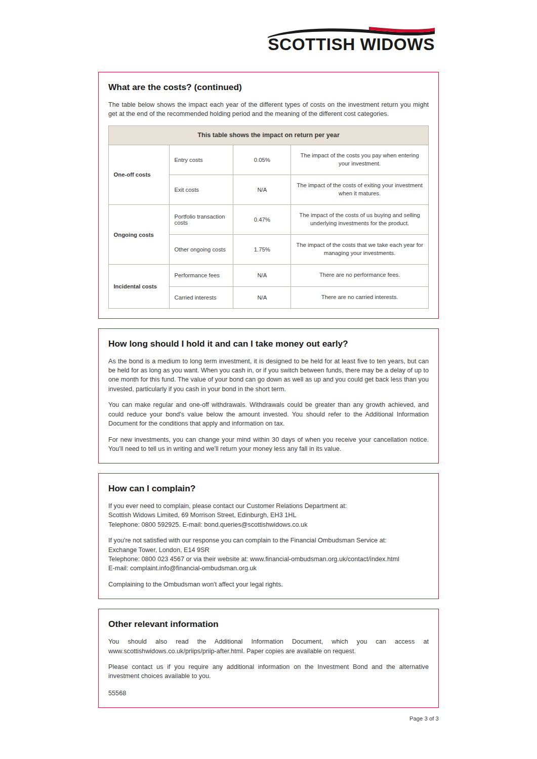SCOTTISH WIDOWS
What are the costs? (continued)
The table below shows the impact each year of the different types of costs on the investment return you might get at the end of the recommended holding period and the meaning of the different cost categories.
| This table shows the impact on return per year |
| --- |
| One-off costs | Entry costs | 0.05% | The impact of the costs you pay when entering your investment. |
| Exit costs | N/A | The impact of the costs of exiting your investment when it matures. |
| Ongoing costs | Portfolio transaction costs | 0.47% | The impact of the costs of us buying and selling underlying investments for the product. |
| Other ongoing costs | 1.75% | The impact of the costs that we take each year for managing your investments. |
| Incidental costs | Performance fees | N/A | There are no performance fees. |
| Carried interests | N/A | There are no carried interests. |
How long should I hold it and can I take money out early?
As the bond is a medium to long term investment, it is designed to be held for at least five to ten years, but can be held for as long as you want. When you cash in, or if you switch between funds, there may be a delay of up to one month for this fund. The value of your bond can go down as well as up and you could get back less than you invested, particularly if you cash in your bond in the short term.
You can make regular and one-off withdrawals. Withdrawals could be greater than any growth achieved, and could reduce your bond's value below the amount invested. You should refer to the Additional Information Document for the conditions that apply and information on tax.
For new investments, you can change your mind within 30 days of when you receive your cancellation notice. You'll need to tell us in writing and we'll return your money less any fall in its value.
How can I complain?
If you ever need to complain, please contact our Customer Relations Department at:
Scottish Widows Limited, 69 Morrison Street, Edinburgh, EH3 1HL
Telephone: 0800 592925. E-mail: bond.queries@scottishwidows.co.uk
If you're not satisfied with our response you can complain to the Financial Ombudsman Service at:
Exchange Tower, London, E14 9SR
Telephone: 0800 023 4567 or via their website at: www.financial-ombudsman.org.uk/contact/index.html
E-mail: complaint.info@financial-ombudsman.org.uk
Complaining to the Ombudsman won't affect your legal rights.
Other relevant information
You should also read the Additional Information Document, which you can access at www.scottishwidows.co.uk/priips/priip-after.html. Paper copies are available on request.
Please contact us if you require any additional information on the Investment Bond and the alternative investment choices available to you.
55568
Page 3 of 3